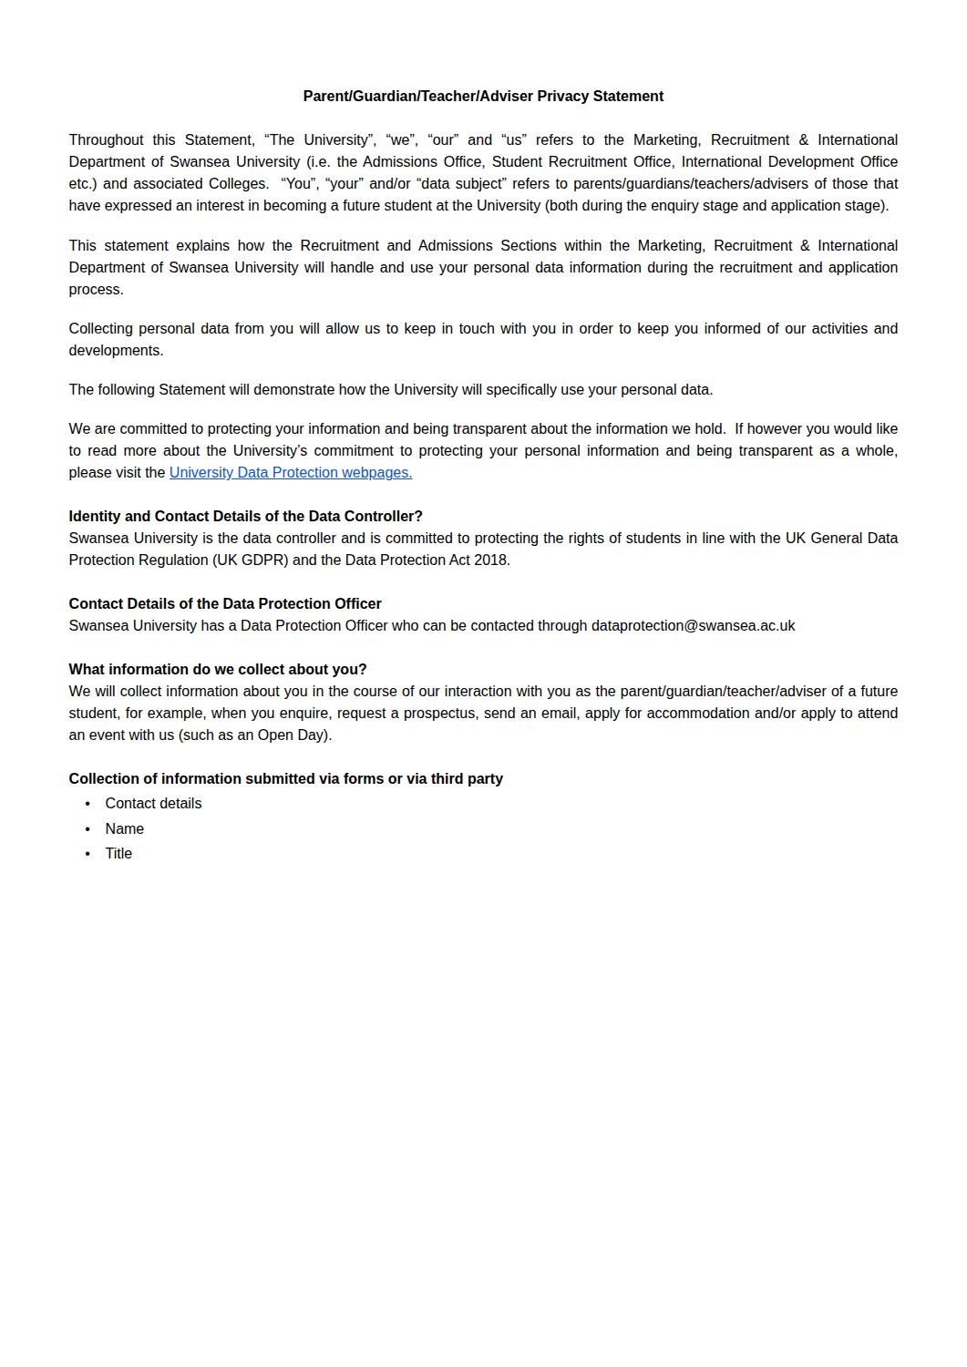Parent/Guardian/Teacher/Adviser Privacy Statement
Throughout this Statement, “The University”, “we”, “our” and “us” refers to the Marketing, Recruitment & International Department of Swansea University (i.e. the Admissions Office, Student Recruitment Office, International Development Office etc.) and associated Colleges. “You”, “your” and/or “data subject” refers to parents/guardians/teachers/advisers of those that have expressed an interest in becoming a future student at the University (both during the enquiry stage and application stage).
This statement explains how the Recruitment and Admissions Sections within the Marketing, Recruitment & International Department of Swansea University will handle and use your personal data information during the recruitment and application process.
Collecting personal data from you will allow us to keep in touch with you in order to keep you informed of our activities and developments.
The following Statement will demonstrate how the University will specifically use your personal data.
We are committed to protecting your information and being transparent about the information we hold. If however you would like to read more about the University’s commitment to protecting your personal information and being transparent as a whole, please visit the University Data Protection webpages.
Identity and Contact Details of the Data Controller?
Swansea University is the data controller and is committed to protecting the rights of students in line with the UK General Data Protection Regulation (UK GDPR) and the Data Protection Act 2018.
Contact Details of the Data Protection Officer
Swansea University has a Data Protection Officer who can be contacted through dataprotection@swansea.ac.uk
What information do we collect about you?
We will collect information about you in the course of our interaction with you as the parent/guardian/teacher/adviser of a future student, for example, when you enquire, request a prospectus, send an email, apply for accommodation and/or apply to attend an event with us (such as an Open Day).
Collection of information submitted via forms or via third party
Contact details
Name
Title